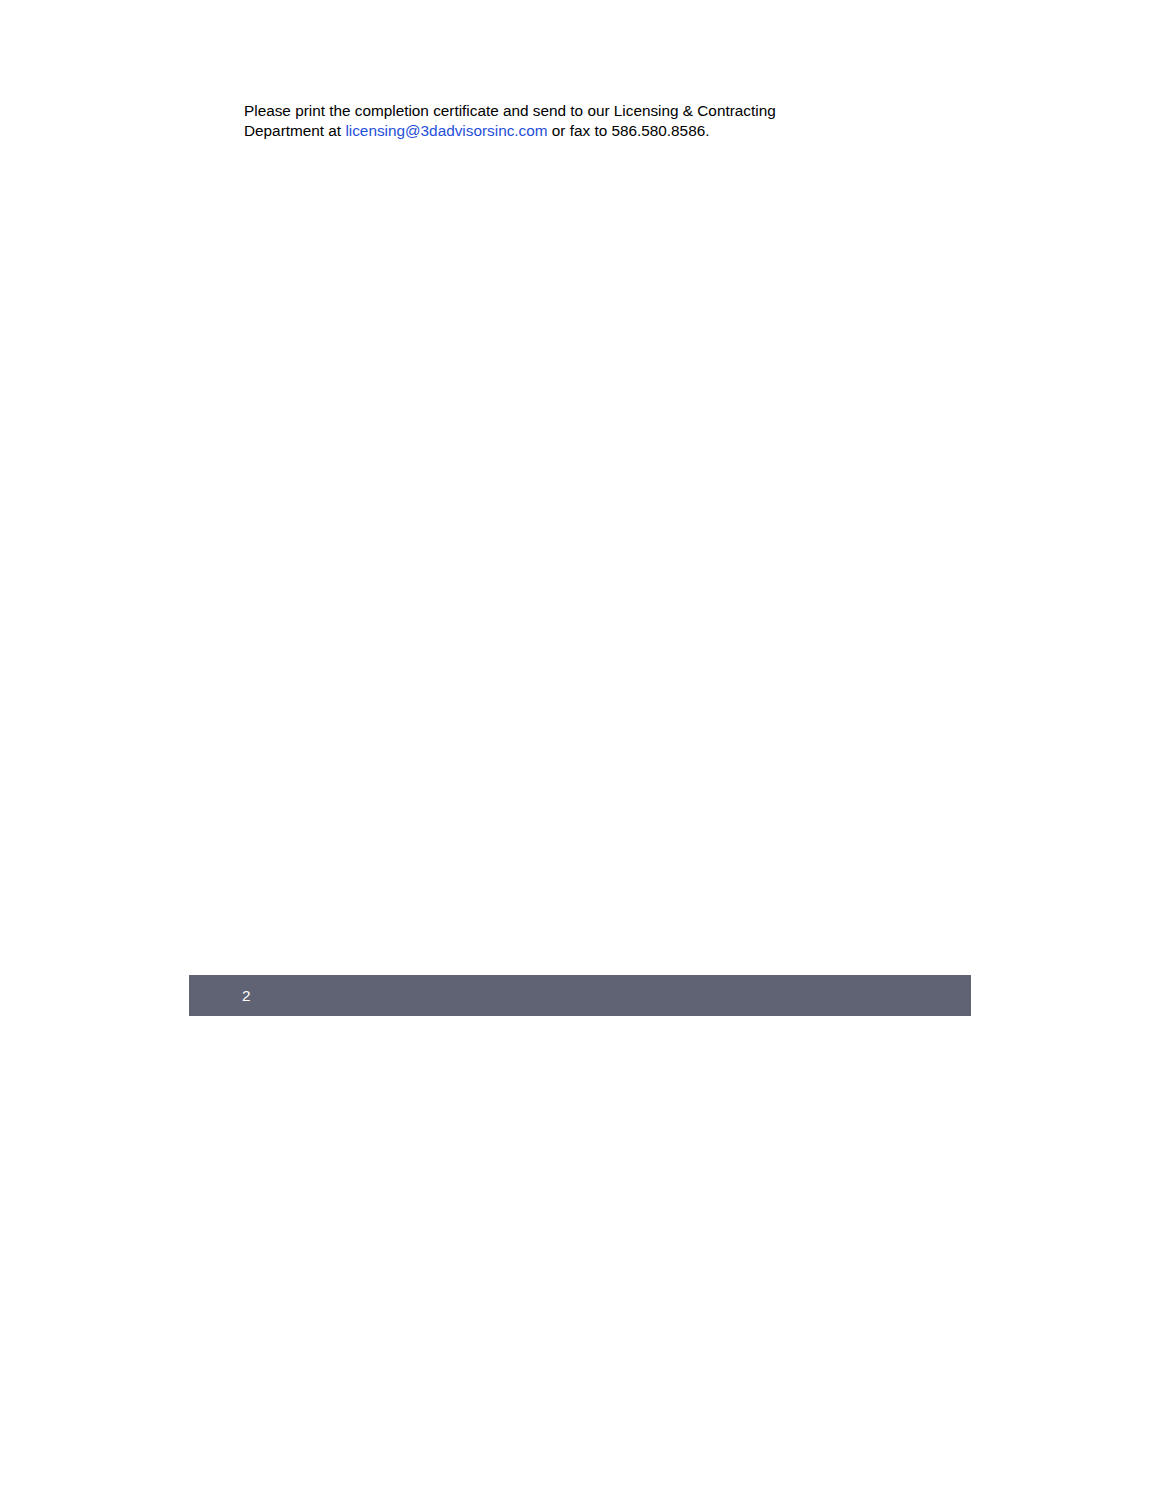Please print the completion certificate and send to our Licensing & Contracting Department at licensing@3dadvisorsinc.com or fax to 586.580.8586.
2